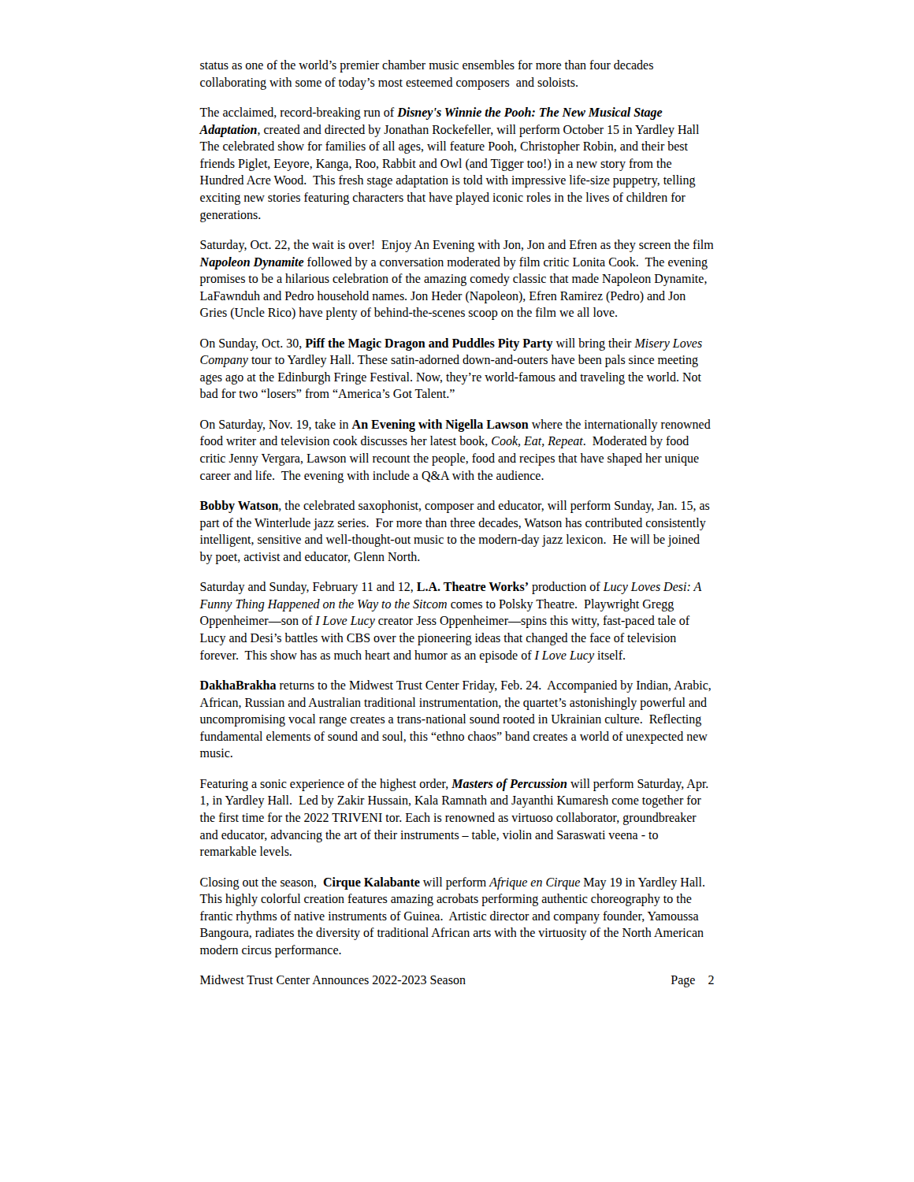status as one of the world’s premier chamber music ensembles for more than four decades collaborating with some of today’s most esteemed composers and soloists.
The acclaimed, record-breaking run of Disney's Winnie the Pooh: The New Musical Stage Adaptation, created and directed by Jonathan Rockefeller, will perform October 15 in Yardley Hall The celebrated show for families of all ages, will feature Pooh, Christopher Robin, and their best friends Piglet, Eeyore, Kanga, Roo, Rabbit and Owl (and Tigger too!) in a new story from the Hundred Acre Wood. This fresh stage adaptation is told with impressive life-size puppetry, telling exciting new stories featuring characters that have played iconic roles in the lives of children for generations.
Saturday, Oct. 22, the wait is over! Enjoy An Evening with Jon, Jon and Efren as they screen the film Napoleon Dynamite followed by a conversation moderated by film critic Lonita Cook. The evening promises to be a hilarious celebration of the amazing comedy classic that made Napoleon Dynamite, LaFawnduh and Pedro household names. Jon Heder (Napoleon), Efren Ramirez (Pedro) and Jon Gries (Uncle Rico) have plenty of behind-the-scenes scoop on the film we all love.
On Sunday, Oct. 30, Piff the Magic Dragon and Puddles Pity Party will bring their Misery Loves Company tour to Yardley Hall. These satin-adorned down-and-outers have been pals since meeting ages ago at the Edinburgh Fringe Festival. Now, they’re world-famous and traveling the world. Not bad for two “losers” from “America’s Got Talent.”
On Saturday, Nov. 19, take in An Evening with Nigella Lawson where the internationally renowned food writer and television cook discusses her latest book, Cook, Eat, Repeat. Moderated by food critic Jenny Vergara, Lawson will recount the people, food and recipes that have shaped her unique career and life. The evening with include a Q&A with the audience.
Bobby Watson, the celebrated saxophonist, composer and educator, will perform Sunday, Jan. 15, as part of the Winterlude jazz series. For more than three decades, Watson has contributed consistently intelligent, sensitive and well-thought-out music to the modern-day jazz lexicon. He will be joined by poet, activist and educator, Glenn North.
Saturday and Sunday, February 11 and 12, L.A. Theatre Works’ production of Lucy Loves Desi: A Funny Thing Happened on the Way to the Sitcom comes to Polsky Theatre. Playwright Gregg Oppenheimer—son of I Love Lucy creator Jess Oppenheimer—spins this witty, fast-paced tale of Lucy and Desi’s battles with CBS over the pioneering ideas that changed the face of television forever. This show has as much heart and humor as an episode of I Love Lucy itself.
DakhaBrakha returns to the Midwest Trust Center Friday, Feb. 24. Accompanied by Indian, Arabic, African, Russian and Australian traditional instrumentation, the quartet’s astonishingly powerful and uncompromising vocal range creates a trans-national sound rooted in Ukrainian culture. Reflecting fundamental elements of sound and soul, this “ethno chaos” band creates a world of unexpected new music.
Featuring a sonic experience of the highest order, Masters of Percussion will perform Saturday, Apr. 1, in Yardley Hall. Led by Zakir Hussain, Kala Ramnath and Jayanthi Kumaresh come together for the first time for the 2022 TRIVENI tor. Each is renowned as virtuoso collaborator, groundbreaker and educator, advancing the art of their instruments – table, violin and Saraswati veena - to remarkable levels.
Closing out the season, Cirque Kalabante will perform Afrique en Cirque May 19 in Yardley Hall. This highly colorful creation features amazing acrobats performing authentic choreography to the frantic rhythms of native instruments of Guinea. Artistic director and company founder, Yamoussa Bangoura, radiates the diversity of traditional African arts with the virtuosity of the North American modern circus performance.
Midwest Trust Center Announces 2022-2023 Season Page 2